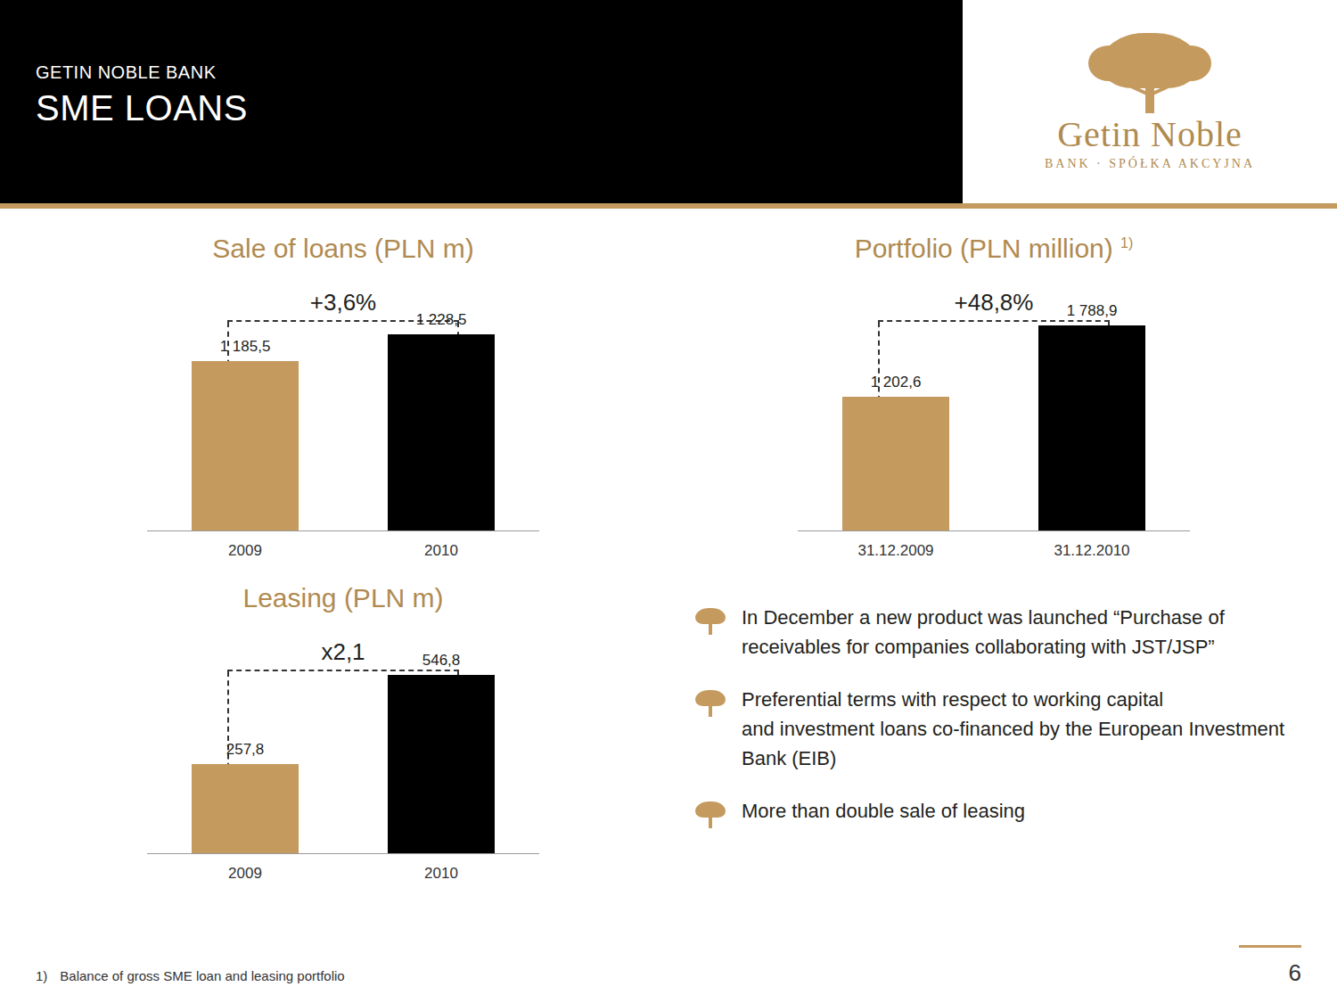Getin Noble Bank
SME loans
Getin Noble
BANK · SPÓŁKA AKCYJNA
Sale of loans (PLN m)
+3,6%
1 185,5
1 228,5
2009 2010
Leasing (PLN m)
x2,1
257,8
546,8
2009 2010
Portfolio (PLN million) 1)
+48,8%
1 202,6
1 788,9
31.12.2009 31.12.2010
In December a new product was launched “Purchase of receivables for companies collaborating with JST/JSP”
Preferential terms with respect to working capital
and investment loans co-financed by the European Investment Bank (EIB)
More than double sale of leasing
1) Balance of gross SME loan and leasing portfolio
6